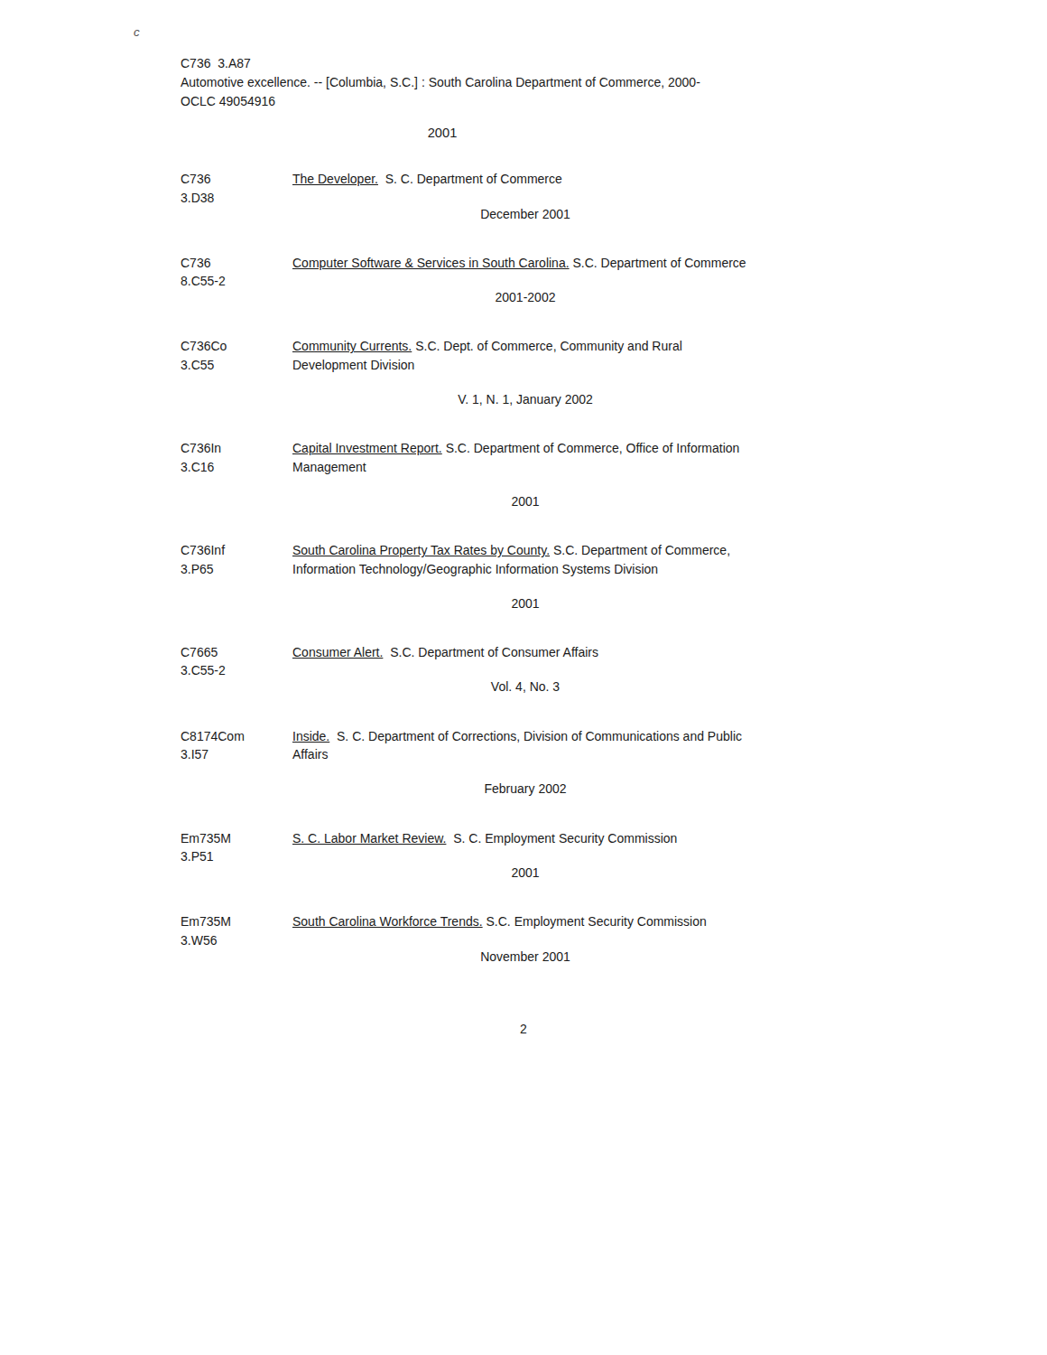c
C736 3.A87 Automotive excellence. -- [Columbia, S.C.] : South Carolina Department of Commerce, 2000- OCLC 49054916
2001
C736 3.D38
The Developer. S. C. Department of Commerce
December 2001
C736 8.C55-2
Computer Software & Services in South Carolina. S.C. Department of Commerce
2001-2002
C736Co 3.C55
Community Currents. S.C. Dept. of Commerce, Community and Rural
Development Division
V. 1, N. 1, January 2002
C736In 3.C16
Capital Investment Report. S.C. Department of Commerce, Office of Information
Management
2001
C736Inf 3.P65
South Carolina Property Tax Rates by County. S.C. Department of Commerce,
Information Technology/Geographic Information Systems Division
2001
C7665 3.C55-2
Consumer Alert. S.C. Department of Consumer Affairs
Vol. 4, No. 3
C8174Com 3.I57
Inside. S. C. Department of Corrections, Division of Communications and Public
Affairs
February 2002
Em735M 3.P51
S. C. Labor Market Review. S. C. Employment Security Commission
2001
Em735M 3.W56
South Carolina Workforce Trends. S.C. Employment Security Commission
November 2001
2